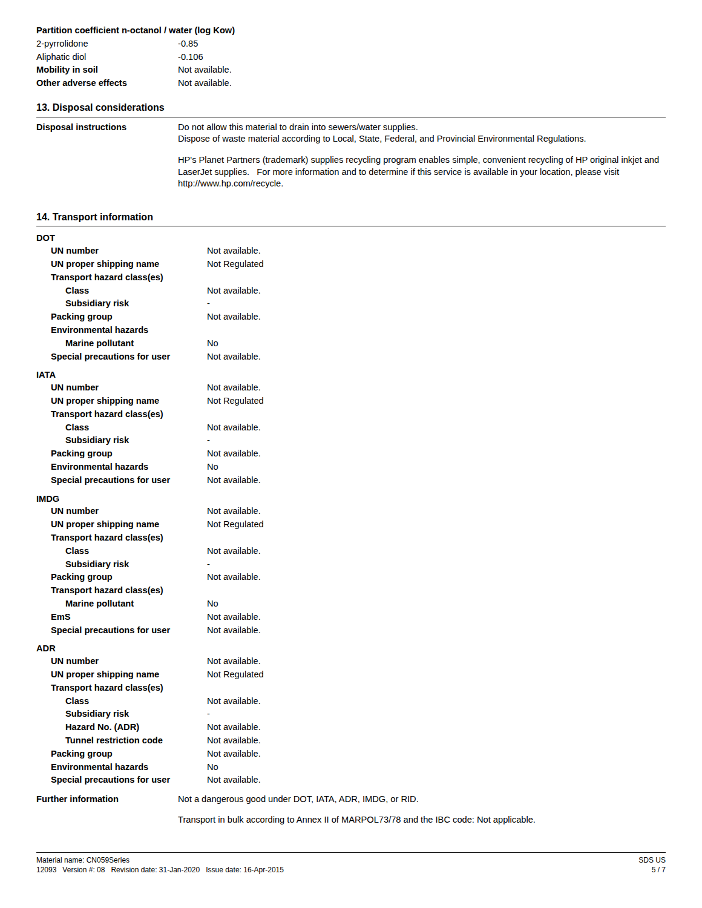| Partition coefficient n-octanol / water (log Kow) |
| 2-pyrrolidone | -0.85 |
| Aliphatic diol | -0.106 |
| Mobility in soil | Not available. |
| Other adverse effects | Not available. |
13. Disposal considerations
| Disposal instructions | Do not allow this material to drain into sewers/water supplies. Dispose of waste material according to Local, State, Federal, and Provincial Environmental Regulations. HP's Planet Partners (trademark) supplies recycling program enables simple, convenient recycling of HP original inkjet and LaserJet supplies. For more information and to determine if this service is available in your location, please visit http://www.hp.com/recycle. |
14. Transport information
DOT
| UN number | Not available. |
| UN proper shipping name | Not Regulated |
| Transport hazard class(es) | |
| Class | Not available. |
| Subsidiary risk | - |
| Packing group | Not available. |
| Environmental hazards | |
| Marine pollutant | No |
| Special precautions for user | Not available. |
IATA
| UN number | Not available. |
| UN proper shipping name | Not Regulated |
| Transport hazard class(es) | |
| Class | Not available. |
| Subsidiary risk | - |
| Packing group | Not available. |
| Environmental hazards | No |
| Special precautions for user | Not available. |
IMDG
| UN number | Not available. |
| UN proper shipping name | Not Regulated |
| Transport hazard class(es) | |
| Class | Not available. |
| Subsidiary risk | - |
| Packing group | Not available. |
| Transport hazard class(es) | |
| Marine pollutant | No |
| EmS | Not available. |
| Special precautions for user | Not available. |
ADR
| UN number | Not available. |
| UN proper shipping name | Not Regulated |
| Transport hazard class(es) | |
| Class | Not available. |
| Subsidiary risk | - |
| Hazard No. (ADR) | Not available. |
| Tunnel restriction code | Not available. |
| Packing group | Not available. |
| Environmental hazards | No |
| Special precautions for user | Not available. |
| Further information | Not a dangerous good under DOT, IATA, ADR, IMDG, or RID. Transport in bulk according to Annex II of MARPOL73/78 and the IBC code: Not applicable. |
| Material name: CN059Series | SDS US |
| 12093 Version #: 08 Revision date: 31-Jan-2020 Issue date: 16-Apr-2015 | 5 / 7 |